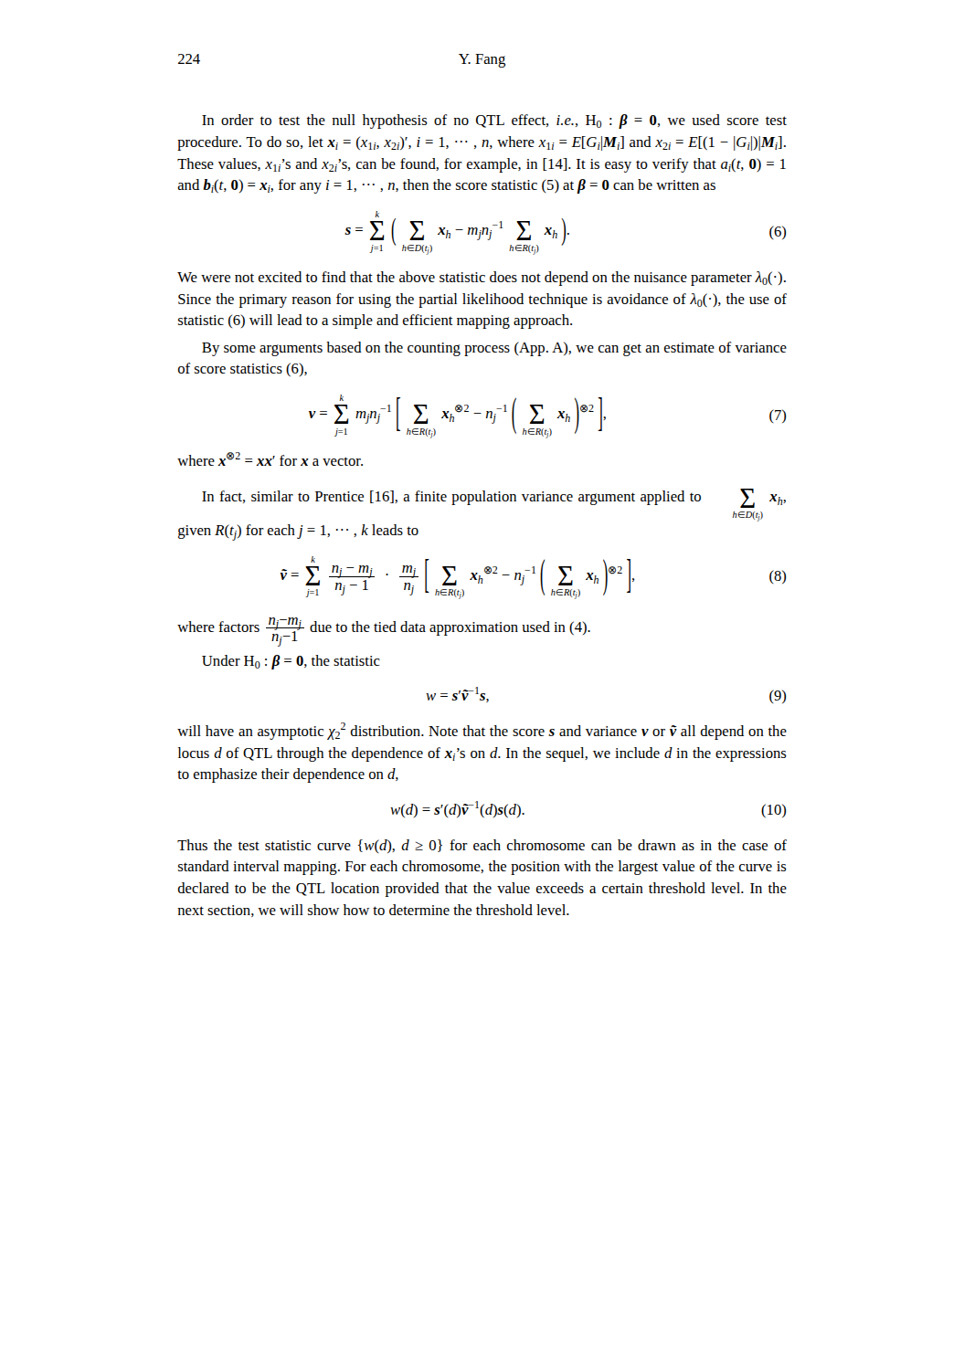224
Y. Fang
In order to test the null hypothesis of no QTL effect, i.e., H0 : β = 0, we used score test procedure. To do so, let xi = (x1i, x2i)′, i = 1, ··· , n, where x1i = E[Gi|Mi] and x2i = E[(1 − |Gi|)|Mi]. These values, x1i’s and x2i’s, can be found, for example, in [14]. It is easy to verify that ai(t, 0) = 1 and bi(t, 0) = xi, for any i = 1, ··· , n, then the score statistic (5) at β = 0 can be written as
s = kΣj=1 ( Σh∈D(tj) xh − mjnj−1 Σh∈R(tj) xh ).
(6)
We were not excited to find that the above statistic does not depend on the nuisance parameter λ0(·). Since the primary reason for using the partial likelihood technique is avoidance of λ0(·), the use of statistic (6) will lead to a simple and efficient mapping approach.
By some arguments based on the counting process (App. A), we can get an estimate of variance of score statistics (6),
v = kΣj=1 mjnj−1 [ Σh∈R(tj) xh⊗2 − nj−1 ( Σh∈R(tj) xh )⊗2 ],
(7)
where x⊗2 = xx′ for x a vector.
In fact, similar to Prentice [16], a finite population variance argument applied to Σh∈D(tj) xh, given R(tj) for each j = 1, ··· , k leads to
ṽ = kΣj=1 nj − mj nj − 1 · mj nj [ Σh∈R(tj) xh⊗2 − nj−1 ( Σh∈R(tj) xh )⊗2 ],
(8)
where factors nj−mj nj−1 due to the tied data approximation used in (4).
Under H0 : β = 0, the statistic
w = s′ṽ−1s,
(9)
will have an asymptotic χ22 distribution. Note that the score s and variance v or ṽ all depend on the locus d of QTL through the dependence of xi’s on d. In the sequel, we include d in the expressions to emphasize their dependence on d,
w(d) = s′(d)ṽ−1(d)s(d).
(10)
Thus the test statistic curve {w(d), d ≥ 0} for each chromosome can be drawn as in the case of standard interval mapping. For each chromosome, the position with the largest value of the curve is declared to be the QTL location provided that the value exceeds a certain threshold level. In the next section, we will show how to determine the threshold level.